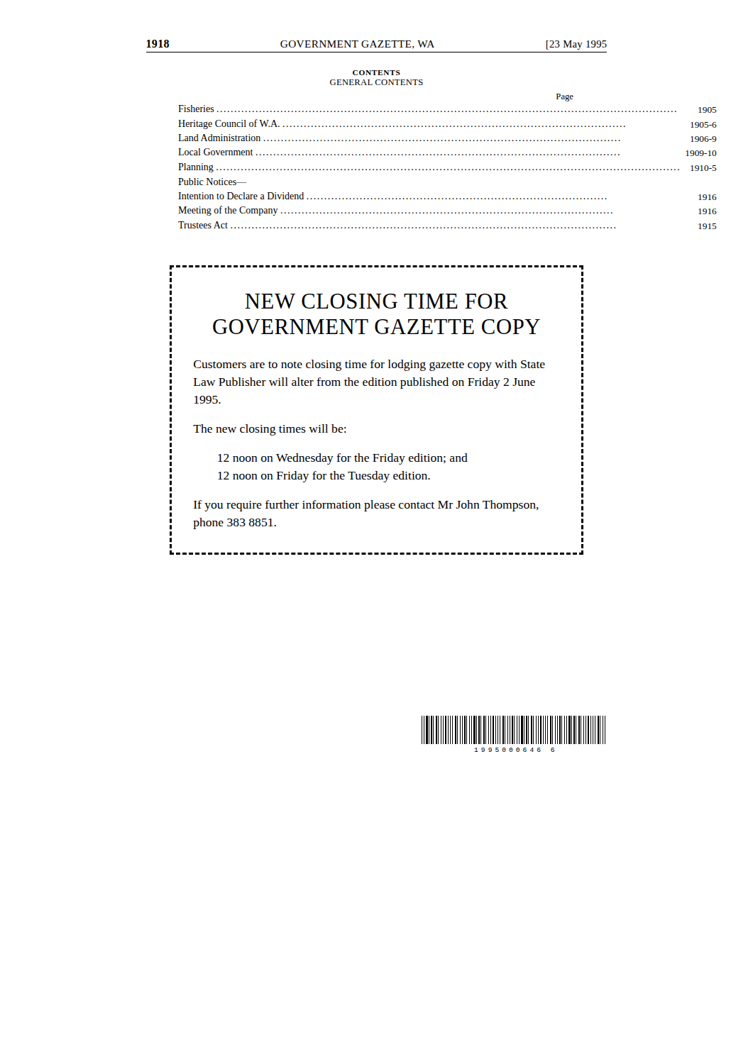1918
GOVERNMENT GAZETTE, WA
[23 May 1995
CONTENTS
GENERAL CONTENTS
Page
| Fisheries .................................................................................................................................. | 1905 |
| Heritage Council of W.A. ................................................................................................. | 1905-6 |
| Land Administration ..................................................................................................... | 1906-9 |
| Local Government ....................................................................................................... | 1909-10 |
| Planning ................................................................................................................................... | 1910-5 |
| Public Notices— | |
| Intention to Declare a Dividend ..................................................................................... | 1916 |
| Meeting of the Company .............................................................................................. | 1916 |
| Trustees Act ............................................................................................................. | 1915 |
NEW CLOSING TIME FOR
GOVERNMENT GAZETTE COPY
Customers are to note closing time for lodging gazette copy with State Law Publisher will alter from the edition published on Friday 2 June 1995.
The new closing times will be:
12 noon on Wednesday for the Friday edition; and
12 noon on Friday for the Tuesday edition.
If you require further information please contact Mr John Thompson, phone 383 8851.
1995000646 6